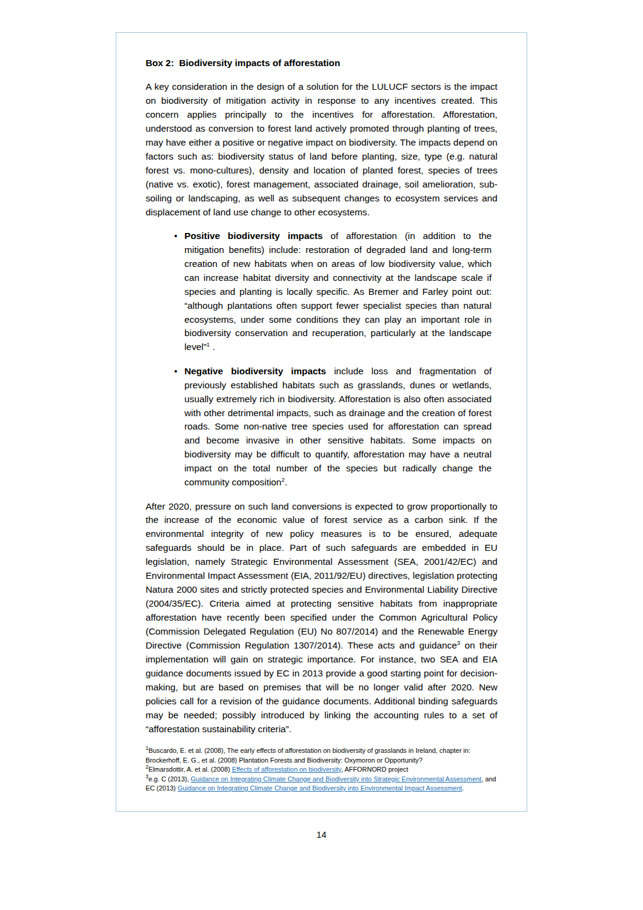Box 2: Biodiversity impacts of afforestation
A key consideration in the design of a solution for the LULUCF sectors is the impact on biodiversity of mitigation activity in response to any incentives created. This concern applies principally to the incentives for afforestation. Afforestation, understood as conversion to forest land actively promoted through planting of trees, may have either a positive or negative impact on biodiversity. The impacts depend on factors such as: biodiversity status of land before planting, size, type (e.g. natural forest vs. mono-cultures), density and location of planted forest, species of trees (native vs. exotic), forest management, associated drainage, soil amelioration, sub-soiling or landscaping, as well as subsequent changes to ecosystem services and displacement of land use change to other ecosystems.
Positive biodiversity impacts of afforestation (in addition to the mitigation benefits) include: restoration of degraded land and long-term creation of new habitats when on areas of low biodiversity value, which can increase habitat diversity and connectivity at the landscape scale if species and planting is locally specific. As Bremer and Farley point out: “although plantations often support fewer specialist species than natural ecosystems, under some conditions they can play an important role in biodiversity conservation and recuperation, particularly at the landscape level”1 .
Negative biodiversity impacts include loss and fragmentation of previously established habitats such as grasslands, dunes or wetlands, usually extremely rich in biodiversity. Afforestation is also often associated with other detrimental impacts, such as drainage and the creation of forest roads. Some non-native tree species used for afforestation can spread and become invasive in other sensitive habitats. Some impacts on biodiversity may be difficult to quantify, afforestation may have a neutral impact on the total number of the species but radically change the community composition2.
After 2020, pressure on such land conversions is expected to grow proportionally to the increase of the economic value of forest service as a carbon sink. If the environmental integrity of new policy measures is to be ensured, adequate safeguards should be in place. Part of such safeguards are embedded in EU legislation, namely Strategic Environmental Assessment (SEA, 2001/42/EC) and Environmental Impact Assessment (EIA, 2011/92/EU) directives, legislation protecting Natura 2000 sites and strictly protected species and Environmental Liability Directive (2004/35/EC). Criteria aimed at protecting sensitive habitats from inappropriate afforestation have recently been specified under the Common Agricultural Policy (Commission Delegated Regulation (EU) No 807/2014) and the Renewable Energy Directive (Commission Regulation 1307/2014). These acts and guidance3 on their implementation will gain on strategic importance. For instance, two SEA and EIA guidance documents issued by EC in 2013 provide a good starting point for decision-making, but are based on premises that will be no longer valid after 2020. New policies call for a revision of the guidance documents. Additional binding safeguards may be needed; possibly introduced by linking the accounting rules to a set of “afforestation sustainability criteria”.
1Buscardo, E. et al. (2008), The early effects of afforestation on biodiversity of grasslands in Ireland, chapter in:
Brockerhoff, E. G., et al. (2008) Plantation Forests and Biodiversity: Oxymoron or Opportunity?
2Elmarsdottir, A. et al. (2008) Effects of afforestation on biodiversity, AFFORNORD project
3e.g. C (2013), Guidance on Integrating Climate Change and Biodiversity into Strategic Environmental Assessment, and EC (2013) Guidance on Integrating Climate Change and Biodiversity into Environmental Impact Assessment.
14